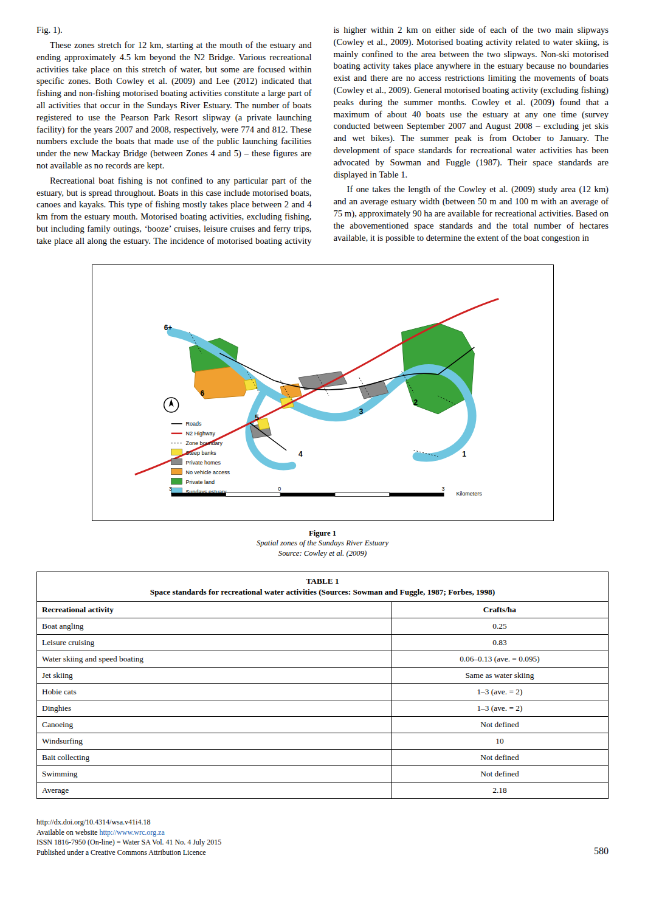Fig. 1).
These zones stretch for 12 km, starting at the mouth of the estuary and ending approximately 4.5 km beyond the N2 Bridge. Various recreational activities take place on this stretch of water, but some are focused within specific zones. Both Cowley et al. (2009) and Lee (2012) indicated that fishing and non-fishing motorised boating activities constitute a large part of all activities that occur in the Sundays River Estuary. The number of boats registered to use the Pearson Park Resort slipway (a private launching facility) for the years 2007 and 2008, respectively, were 774 and 812. These numbers exclude the boats that made use of the public launching facilities under the new Mackay Bridge (between Zones 4 and 5) – these figures are not available as no records are kept.
Recreational boat fishing is not confined to any particular part of the estuary, but is spread throughout. Boats in this case include motorised boats, canoes and kayaks. This type of fishing mostly takes place between 2 and 4 km from the estuary mouth. Motorised boating activities, excluding fishing, but including family outings, ‘booze’ cruises, leisure cruises and ferry trips, take place all along the estuary. The incidence of motorised boating activity is higher within 2 km on either side of each of the two main slipways (Cowley et al., 2009). Motorised boating activity related to water skiing, is mainly confined to the area between the two slipways. Non-ski motorised boating activity takes place anywhere in the estuary because no boundaries exist and there are no access restrictions limiting the movements of boats (Cowley et al., 2009). General motorised boating activity (excluding fishing) peaks during the summer months. Cowley et al. (2009) found that a maximum of about 40 boats use the estuary at any one time (survey conducted between September 2007 and August 2008 – excluding jet skis and wet bikes). The summer peak is from October to January. The development of space standards for recreational water activities has been advocated by Sowman and Fuggle (1987). Their space standards are displayed in Table 1.
If one takes the length of the Cowley et al. (2009) study area (12 km) and an average estuary width (between 50 m and 100 m with an average of 75 m), approximately 90 ha are available for recreational activities. Based on the abovementioned space standards and the total number of hectares available, it is possible to determine the extent of the boat congestion in
6+ 6 5 4 3 2 1 Roads N2 Highway Zone boundary Steep banks Private homes No vehicle access Private land Sundays estuary 3 0 3 Kilometers
Figure 1
Spatial zones of the Sundays River Estuary
Source: Cowley et al. (2009)
TABLE 1 Space standards for recreational water activities (Sources: Sowman and Fuggle, 1987; Forbes, 1998)
| Recreational activity | Crafts/ha |
| --- | --- |
| Boat angling | 0.25 |
| Leisure cruising | 0.83 |
| Water skiing and speed boating | 0.06–0.13 (ave. = 0.095) |
| Jet skiing | Same as water skiing |
| Hobie cats | 1–3 (ave. = 2) |
| Dinghies | 1–3 (ave. = 2) |
| Canoeing | Not defined |
| Windsurfing | 10 |
| Bait collecting | Not defined |
| Swimming | Not defined |
| Average | 2.18 |
http://dx.doi.org/10.4314/wsa.v41i4.18
Available on website http://www.wrc.org.za
ISSN 1816-7950 (On-line) = Water SA Vol. 41 No. 4 July 2015
Published under a Creative Commons Attribution Licence 580